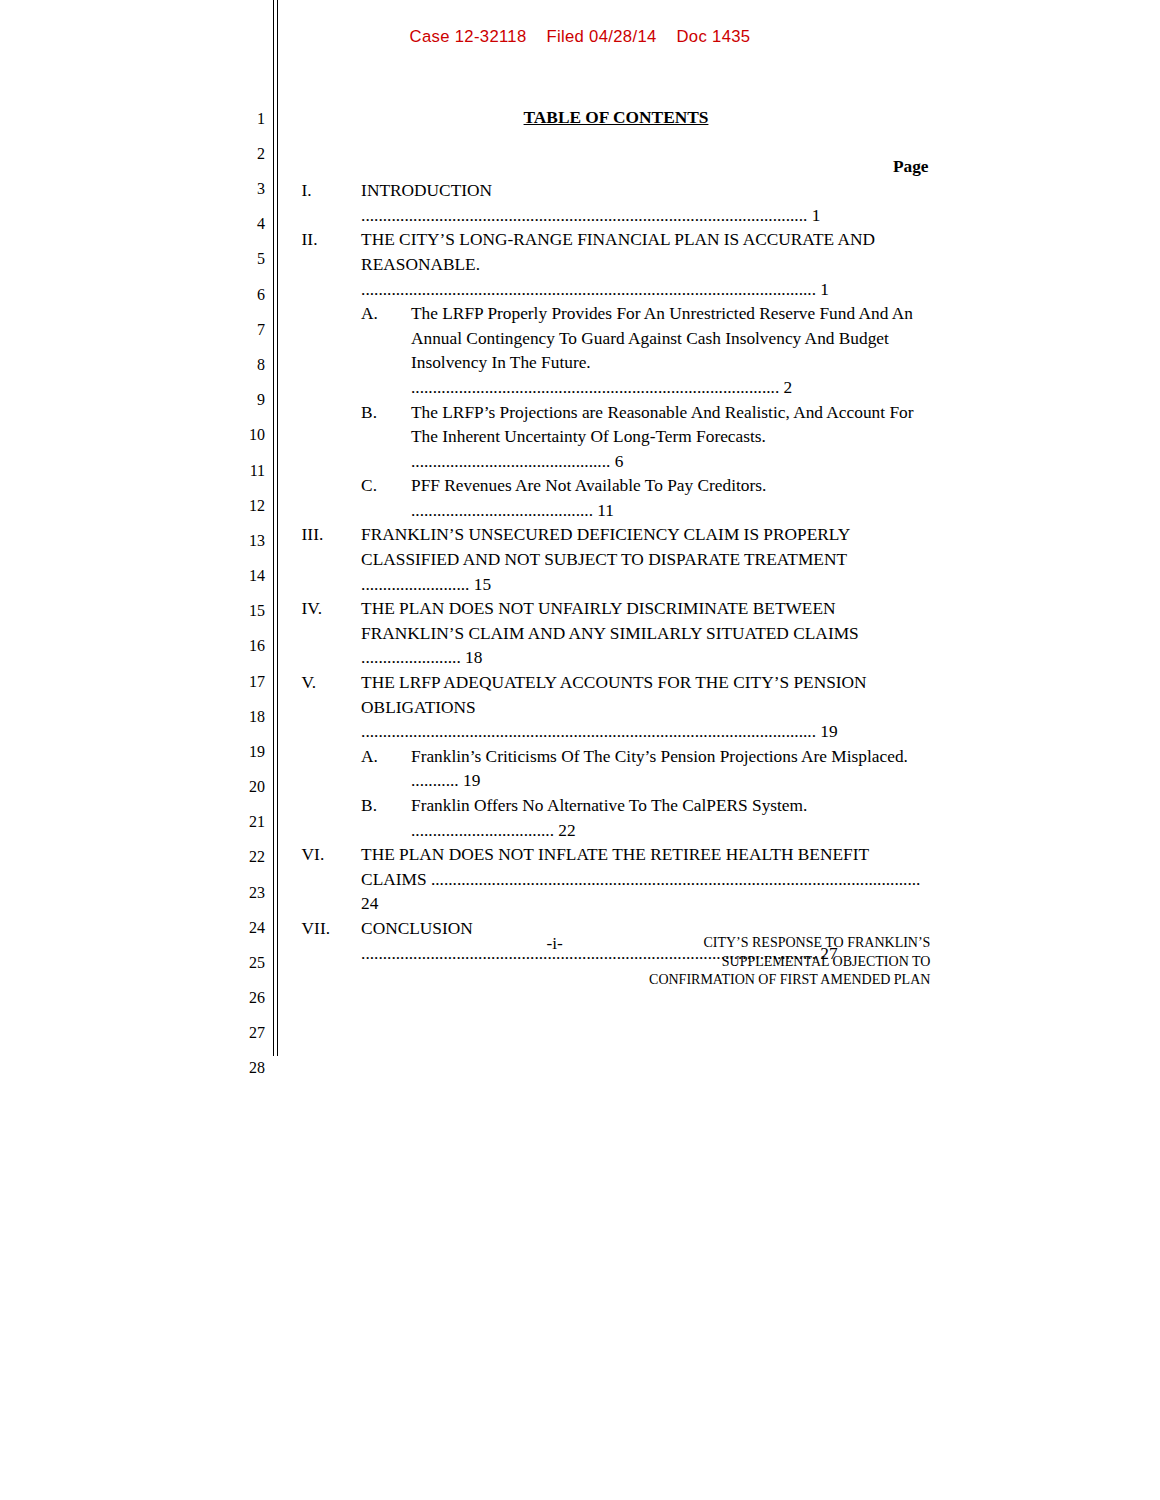Case 12-32118 Filed 04/28/14 Doc 1435
1
2
3
4
5
6
7
8
9
10
11
12
13
14
15
16
17
18
19
20
21
22
23
24
25
26
27
28
TABLE OF CONTENTS
Page
| I. | INTRODUCTION ....................................................................................................... 1 |
| II. | THE CITY’S LONG-RANGE FINANCIAL PLAN IS ACCURATE AND REASONABLE. ......................................................................................................... 1 |
| | / A. / The LRFP Properly Provides For An Unrestricted Reserve Fund And An Annual Contingency To Guard Against Cash Insolvency And Budget Insolvency In The Future. ..................................................................................... 2 / |
| | / B. / The LRFP’s Projections are Reasonable And Realistic, And Account For The Inherent Uncertainty Of Long-Term Forecasts. .............................................. 6 / |
| | / C. / PFF Revenues Are Not Available To Pay Creditors. .......................................... 11 / |
| III. | FRANKLIN’S UNSECURED DEFICIENCY CLAIM IS PROPERLY CLASSIFIED AND NOT SUBJECT TO DISPARATE TREATMENT ......................... 15 |
| IV. | THE PLAN DOES NOT UNFAIRLY DISCRIMINATE BETWEEN FRANKLIN’S CLAIM AND ANY SIMILARLY SITUATED CLAIMS ....................... 18 |
| V. | THE LRFP ADEQUATELY ACCOUNTS FOR THE CITY’S PENSION OBLIGATIONS ......................................................................................................... 19 |
| | / A. / Franklin’s Criticisms Of The City’s Pension Projections Are Misplaced. ........... 19 / |
| | / B. / Franklin Offers No Alternative To The CalPERS System. ................................. 22 / |
| VI. | THE PLAN DOES NOT INFLATE THE RETIREE HEALTH BENEFIT CLAIMS ................................................................................................................. 24 |
| VII. | CONCLUSION ......................................................................................................... 27 |
-i-
CITY’S RESPONSE TO FRANKLIN’S
SUPPLEMENTAL OBJECTION TO
CONFIRMATION OF FIRST AMENDED PLAN